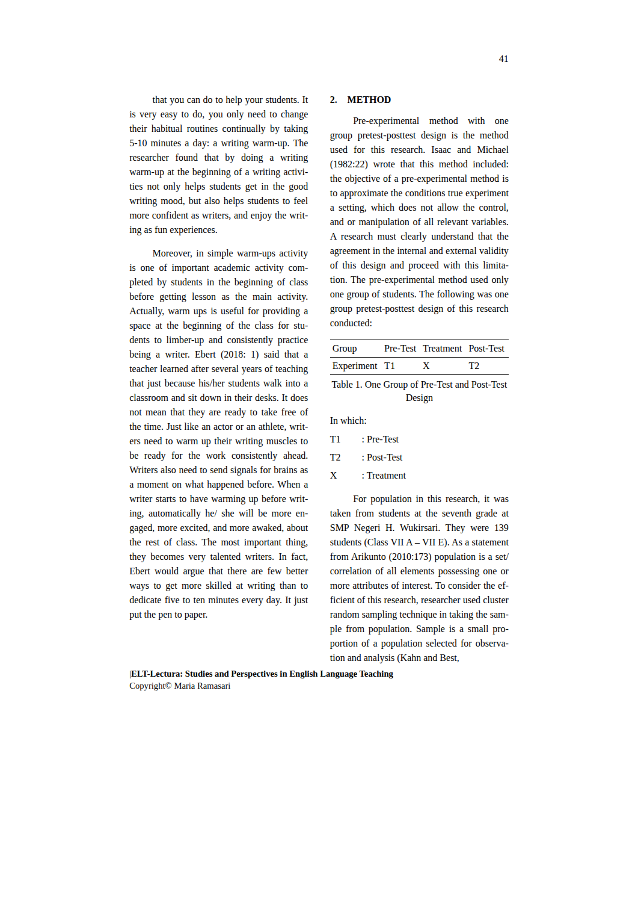41
that you can do to help your students. It is very easy to do, you only need to change their habitual routines continually by taking 5-10 minutes a day: a writing warm-up. The researcher found that by doing a writing warm-up at the beginning of a writing activities not only helps students get in the good writing mood, but also helps students to feel more confident as writers, and enjoy the writing as fun experiences.
Moreover, in simple warm-ups activity is one of important academic activity completed by students in the beginning of class before getting lesson as the main activity. Actually, warm ups is useful for providing a space at the beginning of the class for students to limber-up and consistently practice being a writer. Ebert (2018: 1) said that a teacher learned after several years of teaching that just because his/her students walk into a classroom and sit down in their desks. It does not mean that they are ready to take free of the time. Just like an actor or an athlete, writers need to warm up their writing muscles to be ready for the work consistently ahead. Writers also need to send signals for brains as a moment on what happened before. When a writer starts to have warming up before writing, automatically he/ she will be more engaged, more excited, and more awaked, about the rest of class. The most important thing, they becomes very talented writers. In fact, Ebert would argue that there are few better ways to get more skilled at writing than to dedicate five to ten minutes every day. It just put the pen to paper.
2. METHOD
Pre-experimental method with one group pretest-posttest design is the method used for this research. Isaac and Michael (1982:22) wrote that this method included: the objective of a pre-experimental method is to approximate the conditions true experiment a setting, which does not allow the control, and or manipulation of all relevant variables. A research must clearly understand that the agreement in the internal and external validity of this design and proceed with this limitation. The pre-experimental method used only one group of students. The following was one group pretest-posttest design of this research conducted:
| Group | Pre-Test | Treatment | Post-Test |
| --- | --- | --- | --- |
| Experiment | T1 | X | T2 |
Table 1. One Group of Pre-Test and Post-Test Design
In which:
T1
: Pre-Test
T2
: Post-Test
X
: Treatment
For population in this research, it was taken from students at the seventh grade at SMP Negeri H. Wukirsari. They were 139 students (Class VII A – VII E). As a statement from Arikunto (2010:173) population is a set/ correlation of all elements possessing one or more attributes of interest. To consider the efficient of this research, researcher used cluster random sampling technique in taking the sample from population. Sample is a small proportion of a population selected for observation and analysis (Kahn and Best,
|ELT-Lectura: Studies and Perspectives in English Language Teaching
Copyright© Maria Ramasari